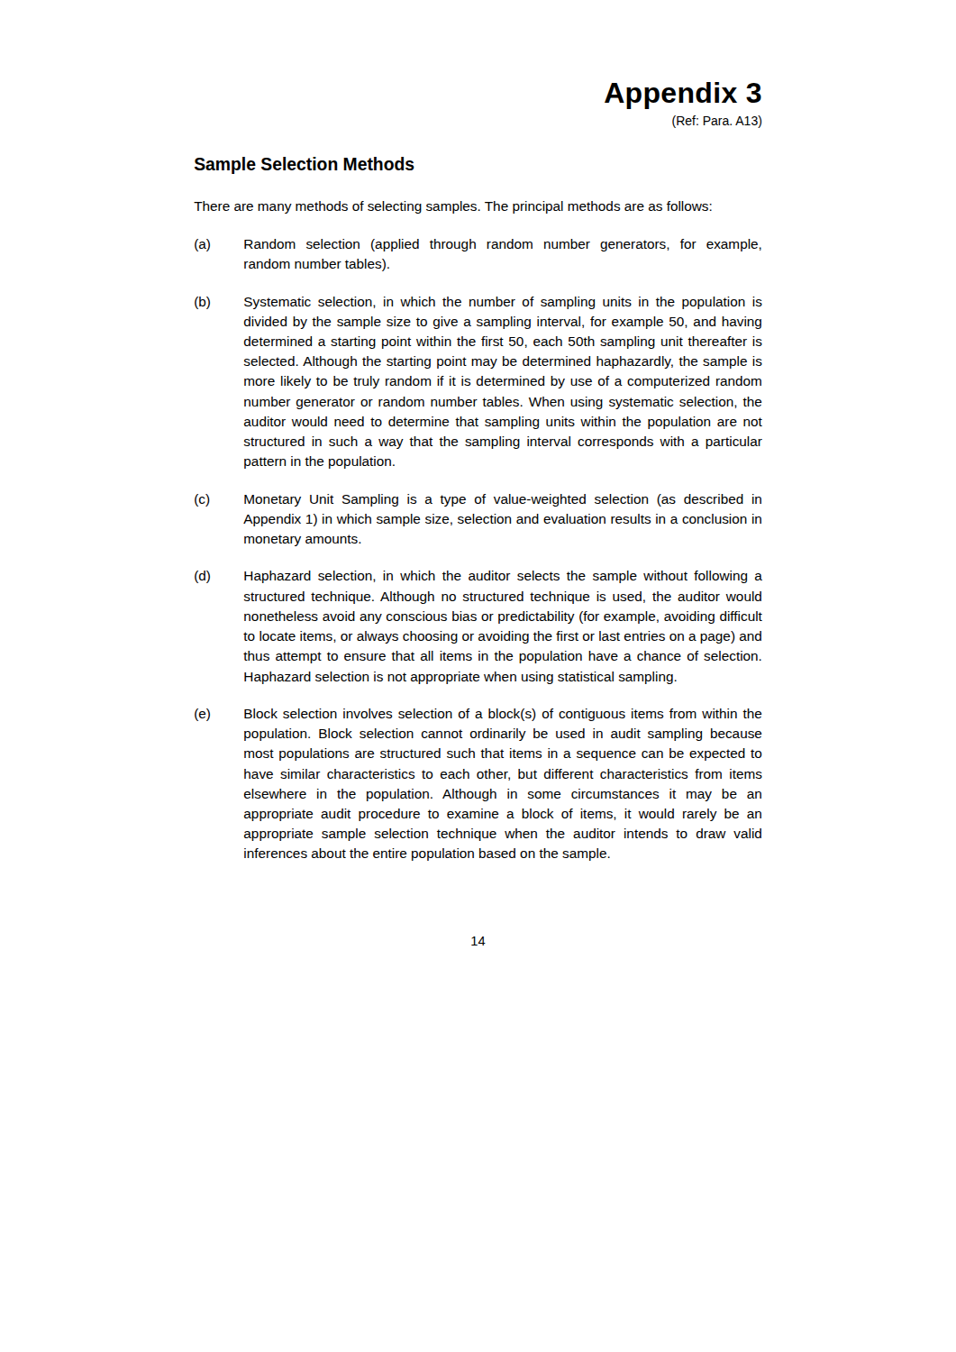Appendix 3
(Ref: Para. A13)
Sample Selection Methods
There are many methods of selecting samples. The principal methods are as follows:
(a) Random selection (applied through random number generators, for example, random number tables).
(b) Systematic selection, in which the number of sampling units in the population is divided by the sample size to give a sampling interval, for example 50, and having determined a starting point within the first 50, each 50th sampling unit thereafter is selected. Although the starting point may be determined haphazardly, the sample is more likely to be truly random if it is determined by use of a computerized random number generator or random number tables. When using systematic selection, the auditor would need to determine that sampling units within the population are not structured in such a way that the sampling interval corresponds with a particular pattern in the population.
(c) Monetary Unit Sampling is a type of value-weighted selection (as described in Appendix 1) in which sample size, selection and evaluation results in a conclusion in monetary amounts.
(d) Haphazard selection, in which the auditor selects the sample without following a structured technique. Although no structured technique is used, the auditor would nonetheless avoid any conscious bias or predictability (for example, avoiding difficult to locate items, or always choosing or avoiding the first or last entries on a page) and thus attempt to ensure that all items in the population have a chance of selection. Haphazard selection is not appropriate when using statistical sampling.
(e) Block selection involves selection of a block(s) of contiguous items from within the population. Block selection cannot ordinarily be used in audit sampling because most populations are structured such that items in a sequence can be expected to have similar characteristics to each other, but different characteristics from items elsewhere in the population. Although in some circumstances it may be an appropriate audit procedure to examine a block of items, it would rarely be an appropriate sample selection technique when the auditor intends to draw valid inferences about the entire population based on the sample.
14